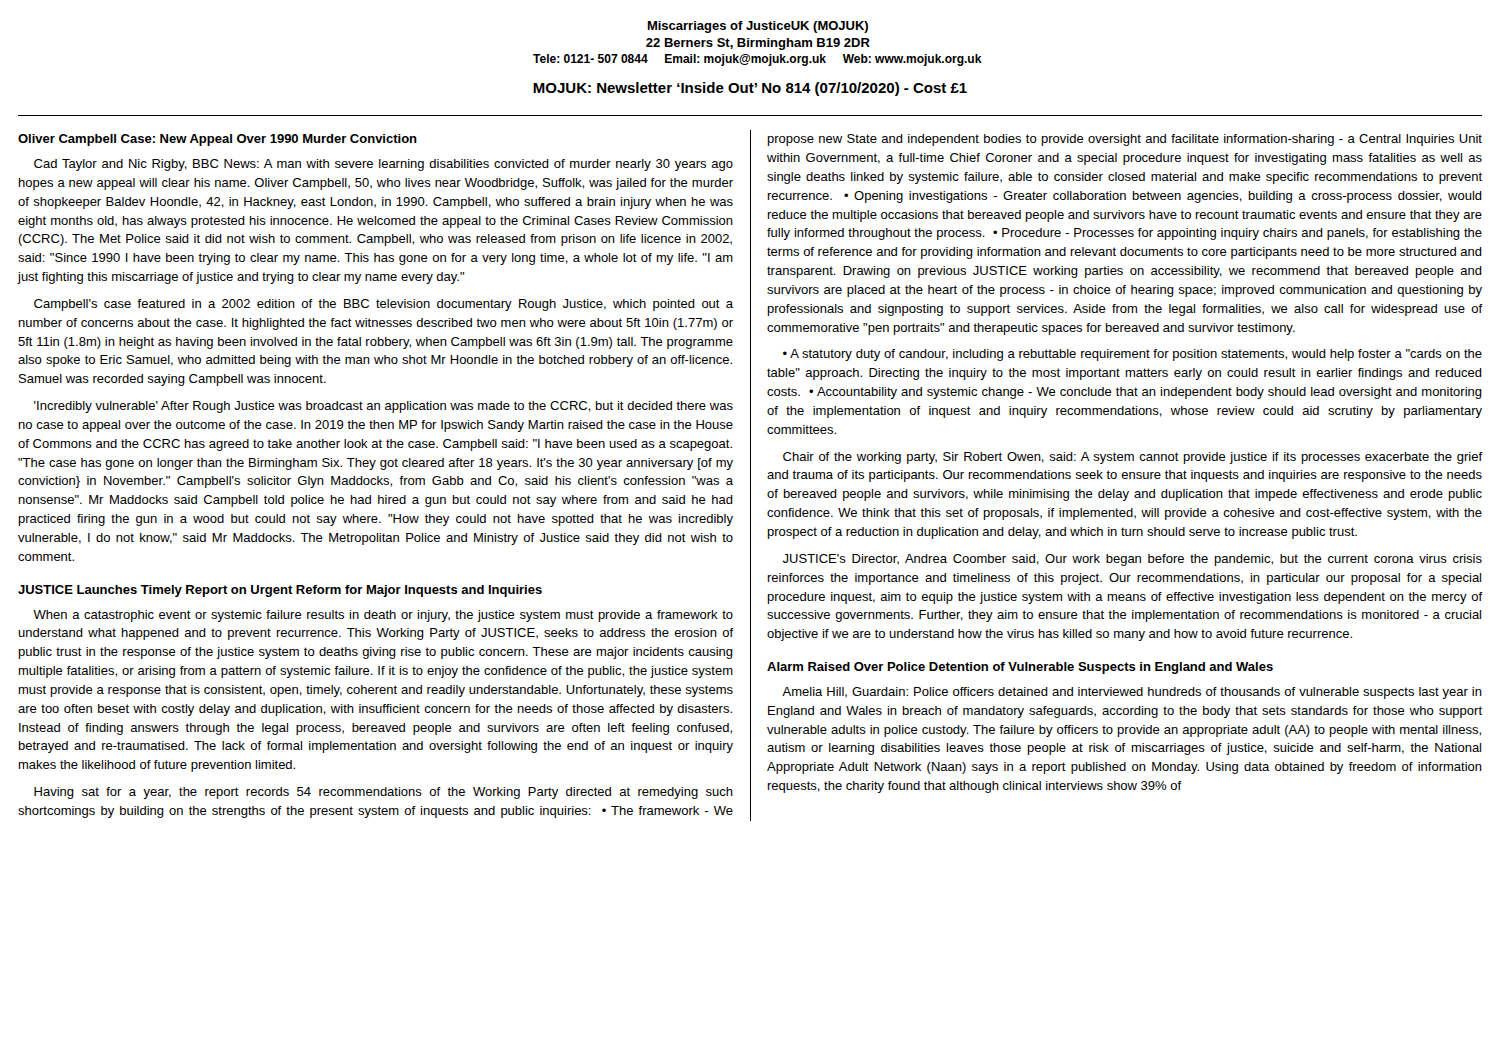Miscarriages of JusticeUK (MOJUK)
22 Berners St, Birmingham B19 2DR
Tele: 0121- 507 0844 Email: mojuk@mojuk.org.uk Web: www.mojuk.org.uk
MOJUK: Newsletter ‘Inside Out’ No 814 (07/10/2020) - Cost £1
Oliver Campbell Case: New Appeal Over 1990 Murder Conviction
Cad Taylor and Nic Rigby, BBC News: A man with severe learning disabilities convicted of murder nearly 30 years ago hopes a new appeal will clear his name. Oliver Campbell, 50, who lives near Woodbridge, Suffolk, was jailed for the murder of shopkeeper Baldev Hoondle, 42, in Hackney, east London, in 1990. Campbell, who suffered a brain injury when he was eight months old, has always protested his innocence. He welcomed the appeal to the Criminal Cases Review Commission (CCRC). The Met Police said it did not wish to comment. Campbell, who was released from prison on life licence in 2002, said: "Since 1990 I have been trying to clear my name. This has gone on for a very long time, a whole lot of my life. "I am just fighting this miscarriage of justice and trying to clear my name every day."
Campbell's case featured in a 2002 edition of the BBC television documentary Rough Justice, which pointed out a number of concerns about the case. It highlighted the fact witnesses described two men who were about 5ft 10in (1.77m) or 5ft 11in (1.8m) in height as having been involved in the fatal robbery, when Campbell was 6ft 3in (1.9m) tall. The programme also spoke to Eric Samuel, who admitted being with the man who shot Mr Hoondle in the botched robbery of an off-licence. Samuel was recorded saying Campbell was innocent.
'Incredibly vulnerable' After Rough Justice was broadcast an application was made to the CCRC, but it decided there was no case to appeal over the outcome of the case. In 2019 the then MP for Ipswich Sandy Martin raised the case in the House of Commons and the CCRC has agreed to take another look at the case. Campbell said: "I have been used as a scapegoat. "The case has gone on longer than the Birmingham Six. They got cleared after 18 years. It's the 30 year anniversary [of my conviction} in November." Campbell's solicitor Glyn Maddocks, from Gabb and Co, said his client's confession "was a nonsense". Mr Maddocks said Campbell told police he had hired a gun but could not say where from and said he had practiced firing the gun in a wood but could not say where. "How they could not have spotted that he was incredibly vulnerable, I do not know," said Mr Maddocks. The Metropolitan Police and Ministry of Justice said they did not wish to comment.
JUSTICE Launches Timely Report on Urgent Reform for Major Inquests and Inquiries
When a catastrophic event or systemic failure results in death or injury, the justice system must provide a framework to understand what happened and to prevent recurrence. This Working Party of JUSTICE, seeks to address the erosion of public trust in the response of the justice system to deaths giving rise to public concern. These are major incidents causing multiple fatalities, or arising from a pattern of systemic failure. If it is to enjoy the confidence of the public, the justice system must provide a response that is consistent, open, timely, coherent and readily understandable. Unfortunately, these systems are too often beset with costly delay and duplication, with insufficient concern for the needs of those affected by disasters. Instead of finding answers through the legal process, bereaved people and survivors are often left feeling confused, betrayed and re-traumatised. The lack of formal implementation and oversight following the end of an inquest or inquiry makes the likelihood of future prevention limited.
Having sat for a year, the report records 54 recommendations of the Working Party directed at remedying such shortcomings by building on the strengths of the present system of inquests and public inquiries: • The framework - We propose new State and independent bodies to provide oversight and facilitate information-sharing - a Central Inquiries Unit within Government, a full-time Chief Coroner and a special procedure inquest for investigating mass fatalities as well as single deaths linked by systemic failure, able to consider closed material and make specific recommendations to prevent recurrence. • Opening investigations - Greater collaboration between agencies, building a cross-process dossier, would reduce the multiple occasions that bereaved people and survivors have to recount traumatic events and ensure that they are fully informed throughout the process. • Procedure - Processes for appointing inquiry chairs and panels, for establishing the terms of reference and for providing information and relevant documents to core participants need to be more structured and transparent. Drawing on previous JUSTICE working parties on accessibility, we recommend that bereaved people and survivors are placed at the heart of the process - in choice of hearing space; improved communication and questioning by professionals and signposting to support services. Aside from the legal formalities, we also call for widespread use of commemorative "pen portraits" and therapeutic spaces for bereaved and survivor testimony.
• A statutory duty of candour, including a rebuttable requirement for position statements, would help foster a "cards on the table" approach. Directing the inquiry to the most important matters early on could result in earlier findings and reduced costs. • Accountability and systemic change - We conclude that an independent body should lead oversight and monitoring of the implementation of inquest and inquiry recommendations, whose review could aid scrutiny by parliamentary committees.
Chair of the working party, Sir Robert Owen, said: A system cannot provide justice if its processes exacerbate the grief and trauma of its participants. Our recommendations seek to ensure that inquests and inquiries are responsive to the needs of bereaved people and survivors, while minimising the delay and duplication that impede effectiveness and erode public confidence. We think that this set of proposals, if implemented, will provide a cohesive and cost-effective system, with the prospect of a reduction in duplication and delay, and which in turn should serve to increase public trust.
JUSTICE's Director, Andrea Coomber said, Our work began before the pandemic, but the current corona virus crisis reinforces the importance and timeliness of this project. Our recommendations, in particular our proposal for a special procedure inquest, aim to equip the justice system with a means of effective investigation less dependent on the mercy of successive governments. Further, they aim to ensure that the implementation of recommendations is monitored - a crucial objective if we are to understand how the virus has killed so many and how to avoid future recurrence.
Alarm Raised Over Police Detention of Vulnerable Suspects in England and Wales
Amelia Hill, Guardain: Police officers detained and interviewed hundreds of thousands of vulnerable suspects last year in England and Wales in breach of mandatory safeguards, according to the body that sets standards for those who support vulnerable adults in police custody. The failure by officers to provide an appropriate adult (AA) to people with mental illness, autism or learning disabilities leaves those people at risk of miscarriages of justice, suicide and self-harm, the National Appropriate Adult Network (Naan) says in a report published on Monday. Using data obtained by freedom of information requests, the charity found that although clinical interviews show 39% of